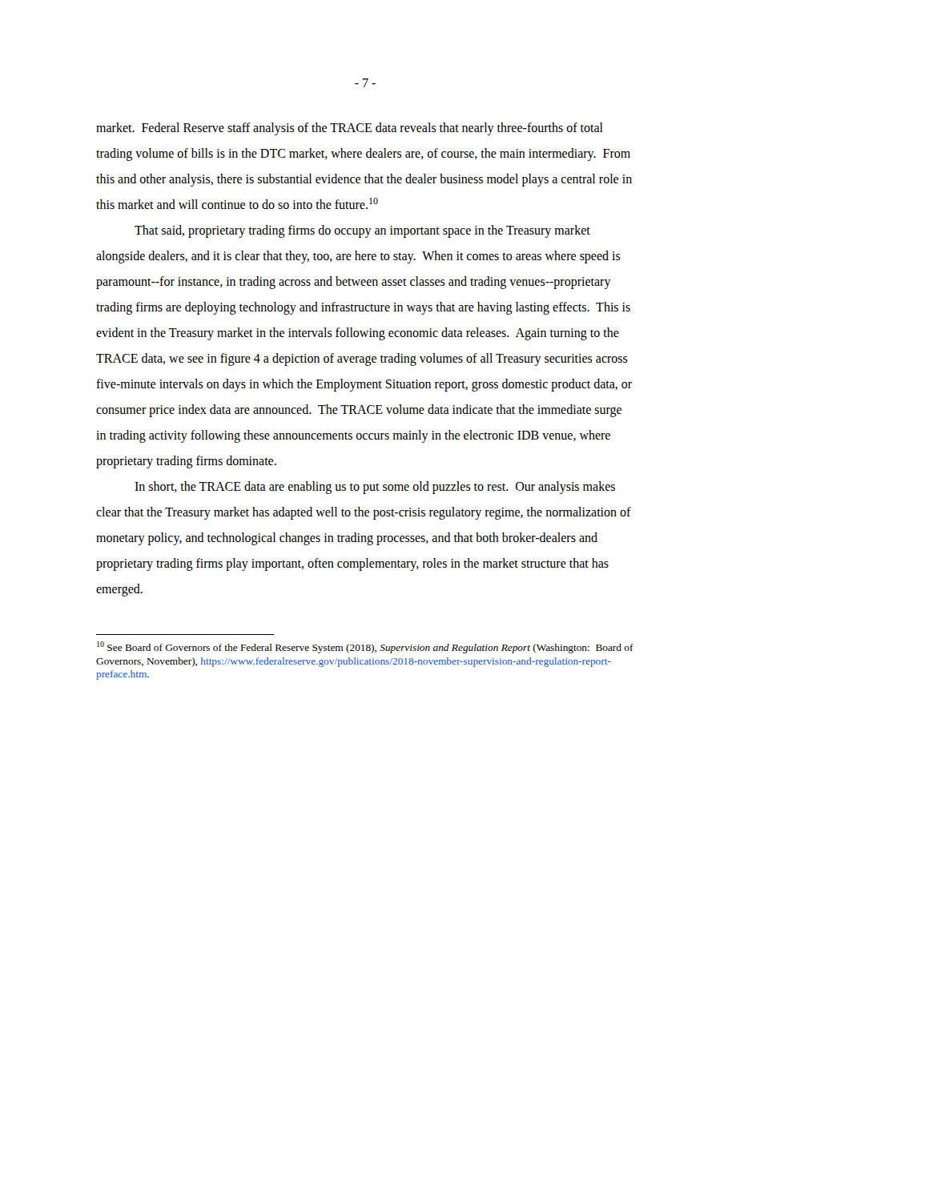- 7 -
market. Federal Reserve staff analysis of the TRACE data reveals that nearly three-fourths of total trading volume of bills is in the DTC market, where dealers are, of course, the main intermediary. From this and other analysis, there is substantial evidence that the dealer business model plays a central role in this market and will continue to do so into the future.10
That said, proprietary trading firms do occupy an important space in the Treasury market alongside dealers, and it is clear that they, too, are here to stay. When it comes to areas where speed is paramount--for instance, in trading across and between asset classes and trading venues--proprietary trading firms are deploying technology and infrastructure in ways that are having lasting effects. This is evident in the Treasury market in the intervals following economic data releases. Again turning to the TRACE data, we see in figure 4 a depiction of average trading volumes of all Treasury securities across five-minute intervals on days in which the Employment Situation report, gross domestic product data, or consumer price index data are announced. The TRACE volume data indicate that the immediate surge in trading activity following these announcements occurs mainly in the electronic IDB venue, where proprietary trading firms dominate.
In short, the TRACE data are enabling us to put some old puzzles to rest. Our analysis makes clear that the Treasury market has adapted well to the post-crisis regulatory regime, the normalization of monetary policy, and technological changes in trading processes, and that both broker-dealers and proprietary trading firms play important, often complementary, roles in the market structure that has emerged.
10 See Board of Governors of the Federal Reserve System (2018), Supervision and Regulation Report (Washington: Board of Governors, November), https://www.federalreserve.gov/publications/2018-november-supervision-and-regulation-report-preface.htm.